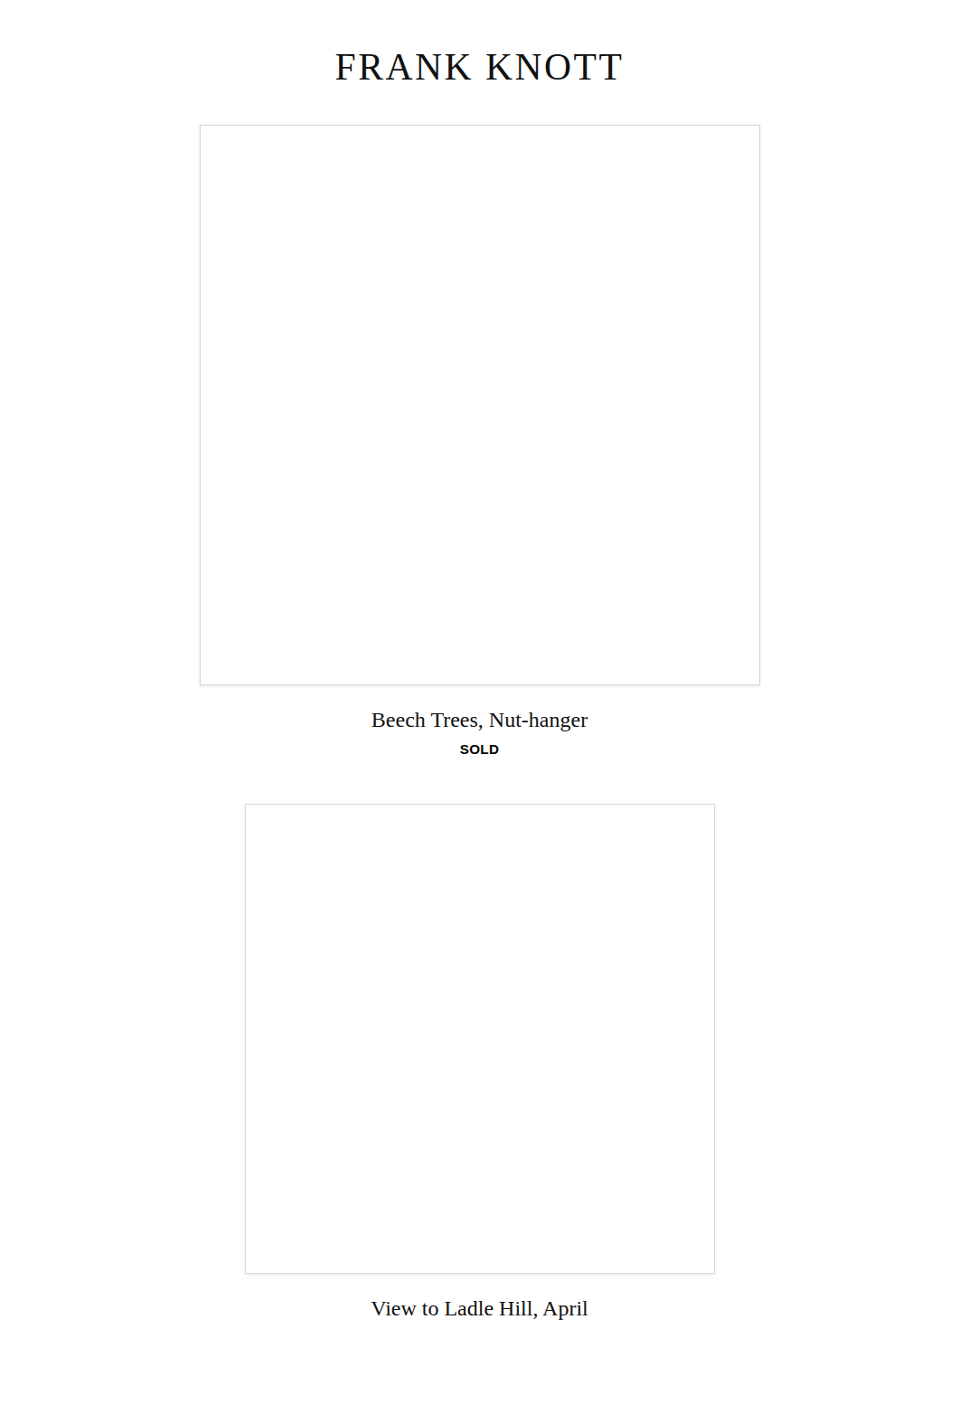FRANK KNOTT
Beech Trees, Nut-hanger SOLD
View to Ladle Hill, April